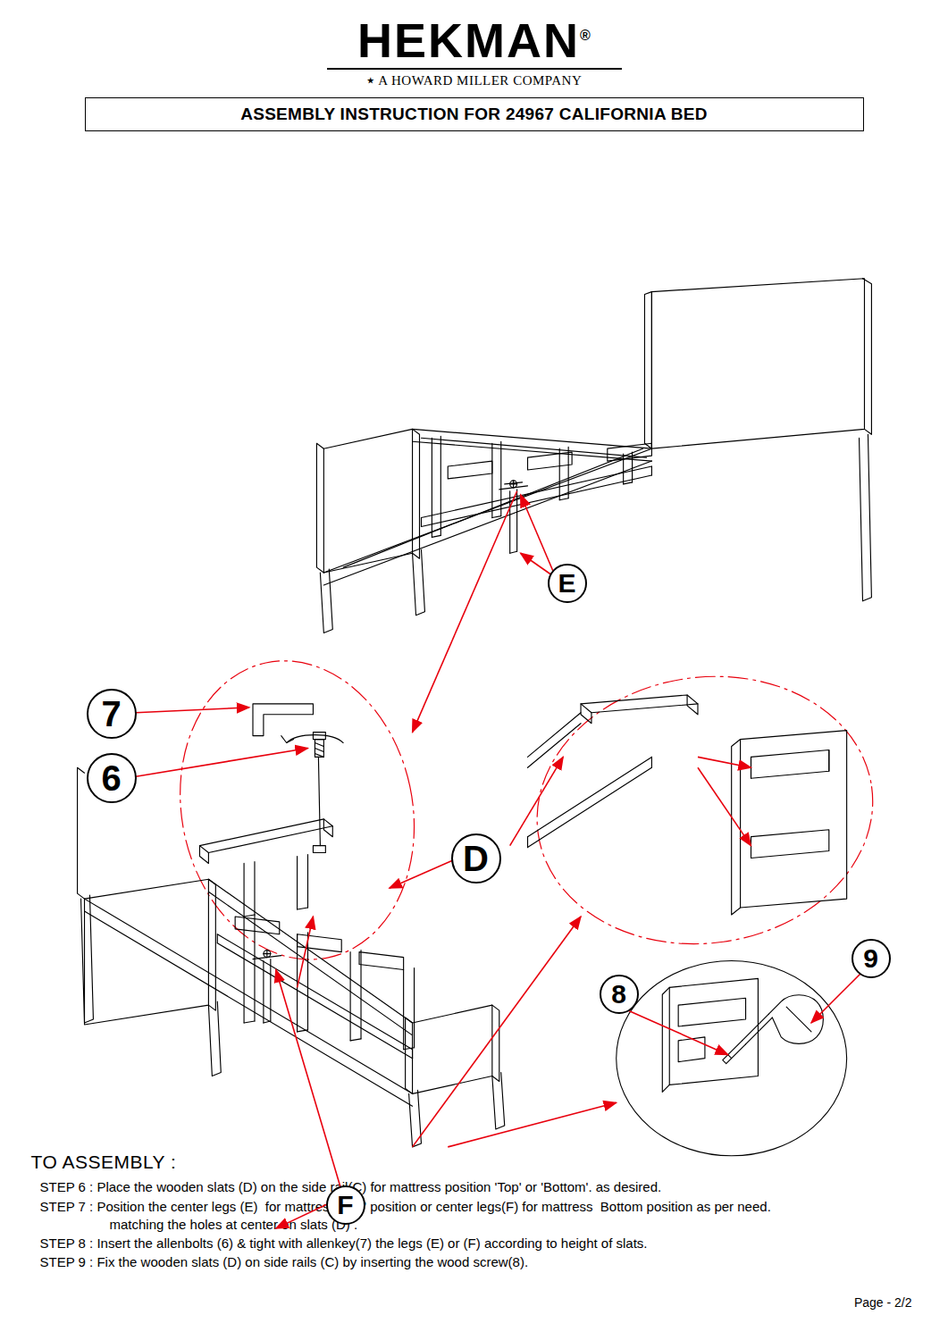HEKMAN®
⋆A HOWARD MILLER COMPANY
ASSEMBLY INSTRUCTION FOR 24967 CALIFORNIA BED
E
7
6
D
F
8
9
TO ASSEMBLY :
STEP 6 : Place the wooden slats (D) on the side rail(C) for mattress position 'Top' or 'Bottom'. as desired.
STEP 7 : Position the center legs (E) for mattress 'Top' position or center legs(F) for mattress Bottom position as per need. matching the holes at center on slats (D) .
STEP 8 : Insert the allenbolts (6) & tight with allenkey(7) the legs (E) or (F) according to height of slats.
STEP 9 : Fix the wooden slats (D) on side rails (C) by inserting the wood screw(8).
Page - 2/2